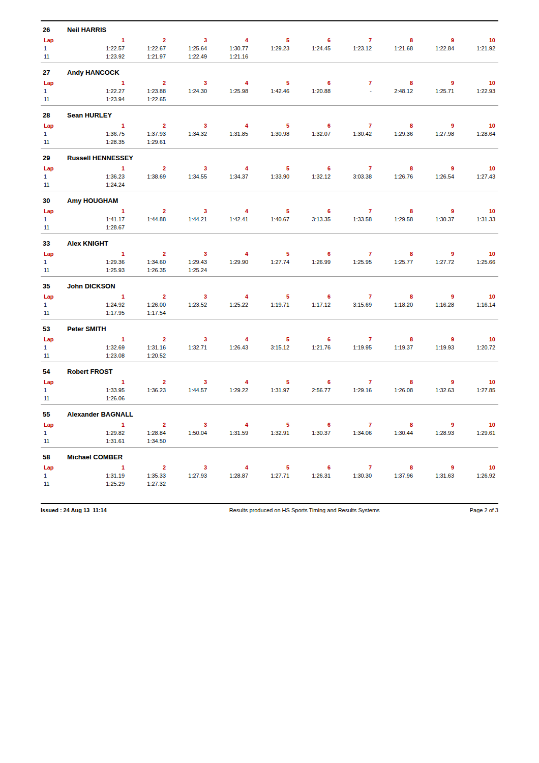| 26 | Neil HARRIS |
| Lap | 1 | 2 | 3 | 4 | 5 | 6 | 7 | 8 | 9 | 10 |
| --- | --- | --- | --- | --- | --- | --- | --- | --- | --- | --- |
| 1 | 1:22.57 | 1:22.67 | 1:25.64 | 1:30.77 | 1:29.23 | 1:24.45 | 1:23.12 | 1:21.68 | 1:22.84 | 1:21.92 |
| 11 | 1:23.92 | 1:21.97 | 1:22.49 | 1:21.16 | | | | | | |
| 27 | Andy HANCOCK |
| Lap | 1 | 2 | 3 | 4 | 5 | 6 | 7 | 8 | 9 | 10 |
| --- | --- | --- | --- | --- | --- | --- | --- | --- | --- | --- |
| 1 | 1:22.27 | 1:23.88 | 1:24.30 | 1:25.98 | 1:42.46 | 1:20.88 | - | 2:48.12 | 1:25.71 | 1:22.93 |
| 11 | 1:23.94 | 1:22.65 | | | | | | | | |
| 28 | Sean HURLEY |
| Lap | 1 | 2 | 3 | 4 | 5 | 6 | 7 | 8 | 9 | 10 |
| --- | --- | --- | --- | --- | --- | --- | --- | --- | --- | --- |
| 1 | 1:36.75 | 1:37.93 | 1:34.32 | 1:31.85 | 1:30.98 | 1:32.07 | 1:30.42 | 1:29.36 | 1:27.98 | 1:28.64 |
| 11 | 1:28.35 | 1:29.61 | | | | | | | | |
| 29 | Russell HENNESSEY |
| Lap | 1 | 2 | 3 | 4 | 5 | 6 | 7 | 8 | 9 | 10 |
| --- | --- | --- | --- | --- | --- | --- | --- | --- | --- | --- |
| 1 | 1:36.23 | 1:38.69 | 1:34.55 | 1:34.37 | 1:33.90 | 1:32.12 | 3:03.38 | 1:26.76 | 1:26.54 | 1:27.43 |
| 11 | 1:24.24 | | | | | | | | | |
| 30 | Amy HOUGHAM |
| Lap | 1 | 2 | 3 | 4 | 5 | 6 | 7 | 8 | 9 | 10 |
| --- | --- | --- | --- | --- | --- | --- | --- | --- | --- | --- |
| 1 | 1:41.17 | 1:44.88 | 1:44.21 | 1:42.41 | 1:40.67 | 3:13.35 | 1:33.58 | 1:29.58 | 1:30.37 | 1:31.33 |
| 11 | 1:28.67 | | | | | | | | | |
| 33 | Alex KNIGHT |
| Lap | 1 | 2 | 3 | 4 | 5 | 6 | 7 | 8 | 9 | 10 |
| --- | --- | --- | --- | --- | --- | --- | --- | --- | --- | --- |
| 1 | 1:29.36 | 1:34.60 | 1:29.43 | 1:29.90 | 1:27.74 | 1:26.99 | 1:25.95 | 1:25.77 | 1:27.72 | 1:25.66 |
| 11 | 1:25.93 | 1:26.35 | 1:25.24 | | | | | | | |
| 35 | John DICKSON |
| Lap | 1 | 2 | 3 | 4 | 5 | 6 | 7 | 8 | 9 | 10 |
| --- | --- | --- | --- | --- | --- | --- | --- | --- | --- | --- |
| 1 | 1:24.92 | 1:26.00 | 1:23.52 | 1:25.22 | 1:19.71 | 1:17.12 | 3:15.69 | 1:18.20 | 1:16.28 | 1:16.14 |
| 11 | 1:17.95 | 1:17.54 | | | | | | | | |
| 53 | Peter SMITH |
| Lap | 1 | 2 | 3 | 4 | 5 | 6 | 7 | 8 | 9 | 10 |
| --- | --- | --- | --- | --- | --- | --- | --- | --- | --- | --- |
| 1 | 1:32.69 | 1:31.16 | 1:32.71 | 1:26.43 | 3:15.12 | 1:21.76 | 1:19.95 | 1:19.37 | 1:19.93 | 1:20.72 |
| 11 | 1:23.08 | 1:20.52 | | | | | | | | |
| 54 | Robert FROST |
| Lap | 1 | 2 | 3 | 4 | 5 | 6 | 7 | 8 | 9 | 10 |
| --- | --- | --- | --- | --- | --- | --- | --- | --- | --- | --- |
| 1 | 1:33.95 | 1:36.23 | 1:44.57 | 1:29.22 | 1:31.97 | 2:56.77 | 1:29.16 | 1:26.08 | 1:32.63 | 1:27.85 |
| 11 | 1:26.06 | | | | | | | | | |
| 55 | Alexander BAGNALL |
| Lap | 1 | 2 | 3 | 4 | 5 | 6 | 7 | 8 | 9 | 10 |
| --- | --- | --- | --- | --- | --- | --- | --- | --- | --- | --- |
| 1 | 1:29.82 | 1:28.84 | 1:50.04 | 1:31.59 | 1:32.91 | 1:30.37 | 1:34.06 | 1:30.44 | 1:28.93 | 1:29.61 |
| 11 | 1:31.61 | 1:34.50 | | | | | | | | |
| 58 | Michael COMBER |
| Lap | 1 | 2 | 3 | 4 | 5 | 6 | 7 | 8 | 9 | 10 |
| --- | --- | --- | --- | --- | --- | --- | --- | --- | --- | --- |
| 1 | 1:31.19 | 1:35.33 | 1:27.93 | 1:28.87 | 1:27.71 | 1:26.31 | 1:30.30 | 1:37.96 | 1:31.63 | 1:26.92 |
| 11 | 1:25.29 | 1:27.32 | | | | | | | | |
| Issued : 24 Aug 13 11:14 | Results produced on HS Sports Timing and Results Systems | Page 2 of 3 |